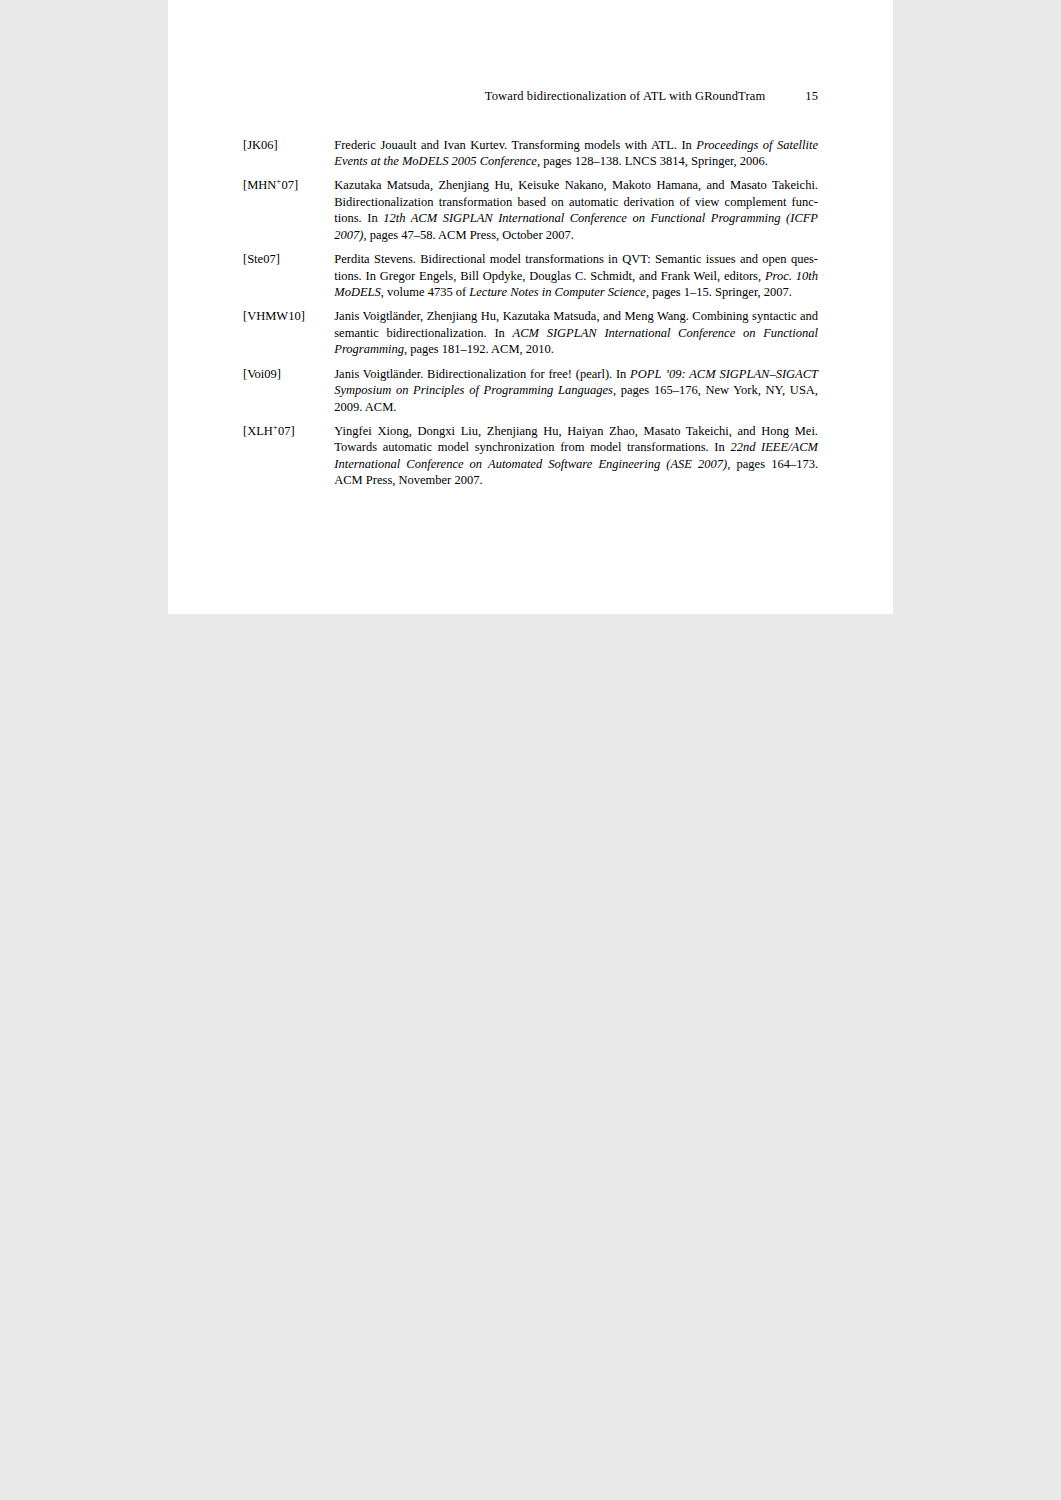Toward bidirectionalization of ATL with GRoundTram 15
[JK06]
Frederic Jouault and Ivan Kurtev. Transforming models with ATL. In Proceedings of Satellite Events at the MoDELS 2005 Conference, pages 128–138. LNCS 3814, Springer, 2006.
[MHN+07]
Kazutaka Matsuda, Zhenjiang Hu, Keisuke Nakano, Makoto Hamana, and Masato Takeichi. Bidirectionalization transformation based on automatic derivation of view complement functions. In 12th ACM SIGPLAN International Conference on Functional Programming (ICFP 2007), pages 47–58. ACM Press, October 2007.
[Ste07]
Perdita Stevens. Bidirectional model transformations in QVT: Semantic issues and open questions. In Gregor Engels, Bill Opdyke, Douglas C. Schmidt, and Frank Weil, editors, Proc. 10th MoDELS, volume 4735 of Lecture Notes in Computer Science, pages 1–15. Springer, 2007.
[VHMW10]
Janis Voigtländer, Zhenjiang Hu, Kazutaka Matsuda, and Meng Wang. Combining syntactic and semantic bidirectionalization. In ACM SIGPLAN International Conference on Functional Programming, pages 181–192. ACM, 2010.
[Voi09]
Janis Voigtländer. Bidirectionalization for free! (pearl). In POPL ’09: ACM SIGPLAN–SIGACT Symposium on Principles of Programming Languages, pages 165–176, New York, NY, USA, 2009. ACM.
[XLH+07]
Yingfei Xiong, Dongxi Liu, Zhenjiang Hu, Haiyan Zhao, Masato Takeichi, and Hong Mei. Towards automatic model synchronization from model transformations. In 22nd IEEE/ACM International Conference on Automated Software Engineering (ASE 2007), pages 164–173. ACM Press, November 2007.